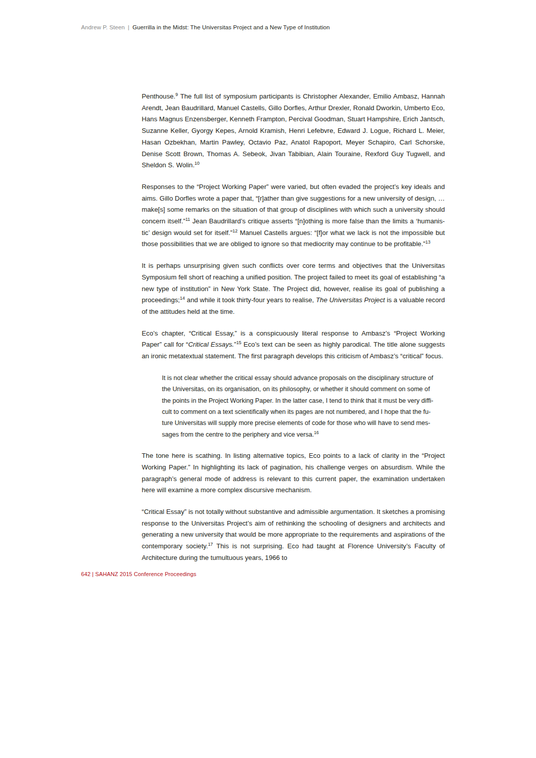Andrew P. Steen|Guerrilla in the Midst: The Universitas Project and a New Type of Institution
Penthouse.9 The full list of symposium participants is Christopher Alexander, Emilio Ambasz, Hannah Arendt, Jean Baudrillard, Manuel Castells, Gillo Dorfles, Arthur Drexler, Ronald Dworkin, Umberto Eco, Hans Magnus Enzensberger, Kenneth Frampton, Percival Goodman, Stuart Hampshire, Erich Jantsch, Suzanne Keller, Gyorgy Kepes, Arnold Kramish, Henri Lefebvre, Edward J. Logue, Richard L. Meier, Hasan Ozbekhan, Martin Pawley, Octavio Paz, Anatol Rapoport, Meyer Schapiro, Carl Schorske, Denise Scott Brown, Thomas A. Sebeok, Jivan Tabibian, Alain Touraine, Rexford Guy Tugwell, and Sheldon S. Wolin.10
Responses to the “Project Working Paper” were varied, but often evaded the project’s key ideals and aims. Gillo Dorfles wrote a paper that, “[r]ather than give suggestions for a new university of design, … make[s] some remarks on the situation of that group of disciplines with which such a university should concern itself.”11 Jean Baudrillard’s critique asserts “[n]othing is more false than the limits a ‘humanistic’ design would set for itself.”12 Manuel Castells argues: “[f]or what we lack is not the impossible but those possibilities that we are obliged to ignore so that mediocrity may continue to be profitable.”13
It is perhaps unsurprising given such conflicts over core terms and objectives that the Universitas Symposium fell short of reaching a unified position. The project failed to meet its goal of establishing “a new type of institution” in New York State. The Project did, however, realise its goal of publishing a proceedings;14 and while it took thirty-four years to realise, The Universitas Project is a valuable record of the attitudes held at the time.
Eco’s chapter, “Critical Essay,” is a conspicuously literal response to Ambasz’s “Project Working Paper” call for “Critical Essays.”15 Eco’s text can be seen as highly parodical. The title alone suggests an ironic metatextual statement. The first paragraph develops this criticism of Ambasz’s “critical” focus.
It is not clear whether the critical essay should advance proposals on the disciplinary structure of the Universitas, on its organisation, on its philosophy, or whether it should comment on some of the points in the Project Working Paper. In the latter case, I tend to think that it must be very difficult to comment on a text scientifically when its pages are not numbered, and I hope that the future Universitas will supply more precise elements of code for those who will have to send messages from the centre to the periphery and vice versa.16
The tone here is scathing. In listing alternative topics, Eco points to a lack of clarity in the “Project Working Paper.” In highlighting its lack of pagination, his challenge verges on absurdism. While the paragraph’s general mode of address is relevant to this current paper, the examination undertaken here will examine a more complex discursive mechanism.
“Critical Essay” is not totally without substantive and admissible argumentation. It sketches a promising response to the Universitas Project’s aim of rethinking the schooling of designers and architects and generating a new university that would be more appropriate to the requirements and aspirations of the contemporary society.17 This is not surprising. Eco had taught at Florence University’s Faculty of Architecture during the tumultuous years, 1966 to
642 | SAHANZ 2015 Conference Proceedings